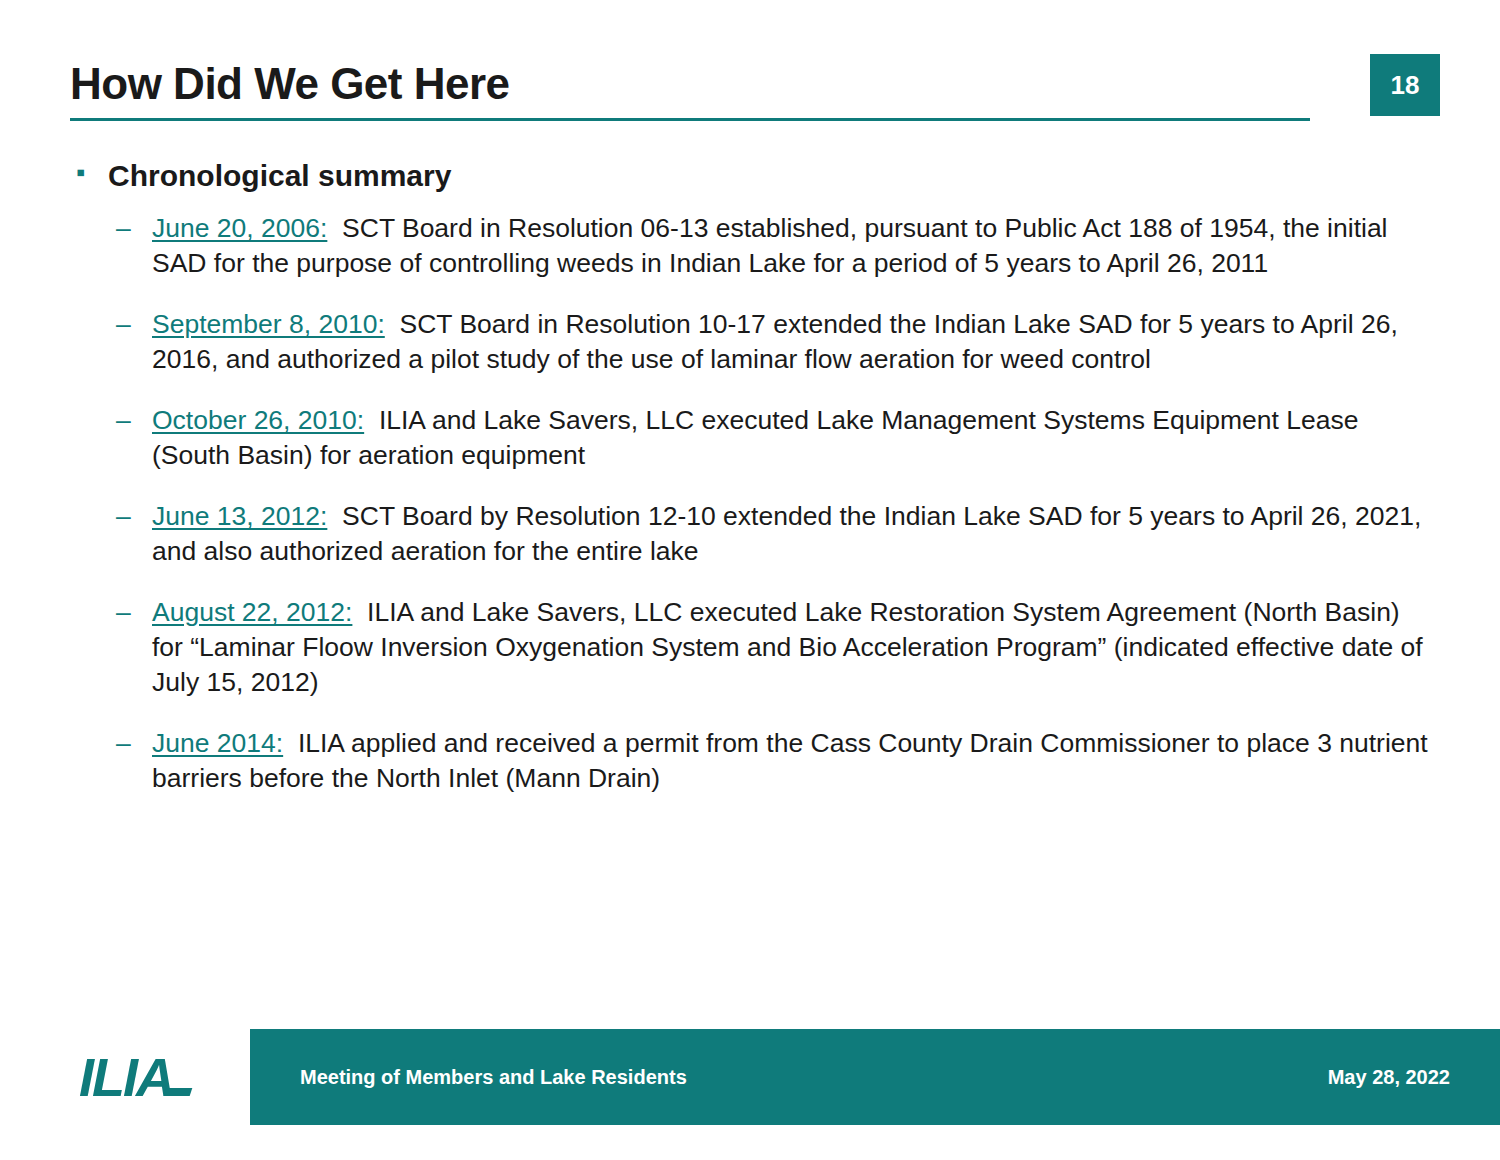How Did We Get Here
18
Chronological summary
June 20, 2006: SCT Board in Resolution 06-13 established, pursuant to Public Act 188 of 1954, the initial SAD for the purpose of controlling weeds in Indian Lake for a period of 5 years to April 26, 2011
September 8, 2010: SCT Board in Resolution 10-17 extended the Indian Lake SAD for 5 years to April 26, 2016, and authorized a pilot study of the use of laminar flow aeration for weed control
October 26, 2010: ILIA and Lake Savers, LLC executed Lake Management Systems Equipment Lease (South Basin) for aeration equipment
June 13, 2012: SCT Board by Resolution 12-10 extended the Indian Lake SAD for 5 years to April 26, 2021, and also authorized aeration for the entire lake
August 22, 2012: ILIA and Lake Savers, LLC executed Lake Restoration System Agreement (North Basin) for “Laminar Floow Inversion Oxygenation System and Bio Acceleration Program” (indicated effective date of July 15, 2012)
June 2014: ILIA applied and received a permit from the Cass County Drain Commissioner to place 3 nutrient barriers before the North Inlet (Mann Drain)
ILIA
Meeting of Members and Lake Residents May 28, 2022